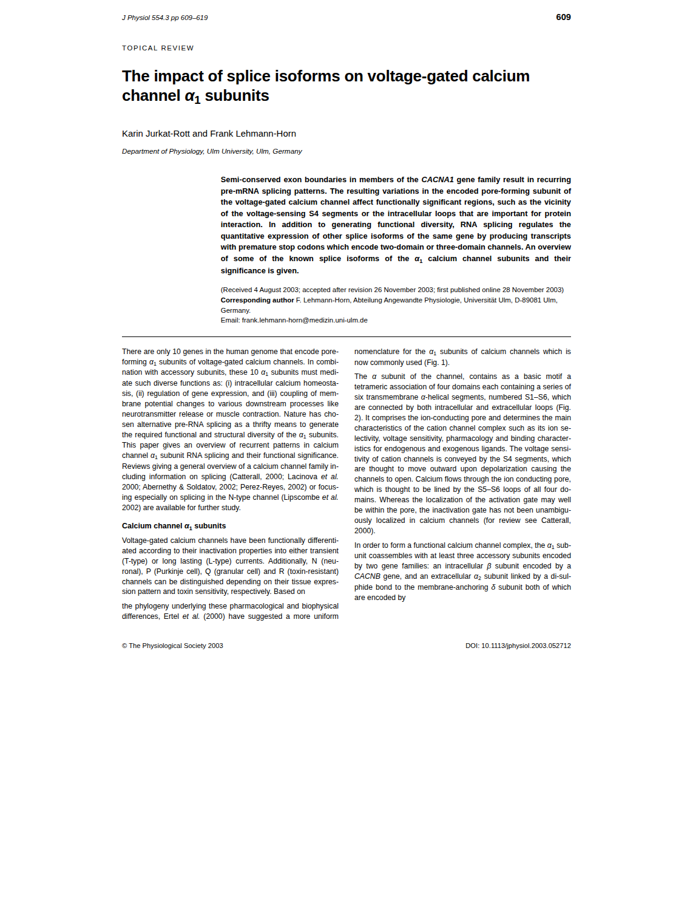J Physiol 554.3 pp 609–619
609
Topical Review
The impact of splice isoforms on voltage-gated calcium channel α 1 subunits
Karin Jurkat-Rott and Frank Lehmann-Horn
Department of Physiology, Ulm University, Ulm, Germany
Semi-conserved exon boundaries in members of the CACNA1 gene family result in recurring pre-mRNA splicing patterns. The resulting variations in the encoded pore-forming subunit of the voltage-gated calcium channel affect functionally significant regions, such as the vicinity of the voltage-sensing S4 segments or the intracellular loops that are important for protein interaction. In addition to generating functional diversity, RNA splicing regulates the quantitative expression of other splice isoforms of the same gene by producing transcripts with premature stop codons which encode two-domain or three-domain channels. An overview of some of the known splice isoforms of the α1 calcium channel subunits and their significance is given.
(Received 4 August 2003; accepted after revision 26 November 2003; first published online 28 November 2003)
Corresponding author F. Lehmann-Horn, Abteilung Angewandte Physiologie, Universität Ulm, D-89081 Ulm, Germany.
Email: frank.lehmann-horn@medizin.uni-ulm.de
There are only 10 genes in the human genome that encode pore-forming α1 subunits of voltage-gated calcium channels. In combination with accessory subunits, these 10 α1 subunits must mediate such diverse functions as: (i) intracellular calcium homeostasis, (ii) regulation of gene expression, and (iii) coupling of membrane potential changes to various downstream processes like neurotransmitter release or muscle contraction. Nature has chosen alternative pre-RNA splicing as a thrifty means to generate the required functional and structural diversity of the α1 subunits. This paper gives an overview of recurrent patterns in calcium channel α1 subunit RNA splicing and their functional significance. Reviews giving a general overview of a calcium channel family including information on splicing (Catterall, 2000; Lacinova et al. 2000; Abernethy & Soldatov, 2002; Perez-Reyes, 2002) or focusing especially on splicing in the N-type channel (Lipscombe et al. 2002) are available for further study.
Calcium channel α1 subunits
Voltage-gated calcium channels have been functionally differentiated according to their inactivation properties into either transient (T-type) or long lasting (L-type) currents. Additionally, N (neuronal), P (Purkinje cell), Q (granular cell) and R (toxin-resistant) channels can be distinguished depending on their tissue expression pattern and toxin sensitivity, respectively. Based on
the phylogeny underlying these pharmacological and biophysical differences, Ertel et al. (2000) have suggested a more uniform nomenclature for the α1 subunits of calcium channels which is now commonly used (Fig. 1).
The α subunit of the channel, contains as a basic motif a tetrameric association of four domains each containing a series of six transmembrane α-helical segments, numbered S1–S6, which are connected by both intracellular and extracellular loops (Fig. 2). It comprises the ion-conducting pore and determines the main characteristics of the cation channel complex such as its ion selectivity, voltage sensitivity, pharmacology and binding characteristics for endogenous and exogenous ligands. The voltage sensitivity of cation channels is conveyed by the S4 segments, which are thought to move outward upon depolarization causing the channels to open. Calcium flows through the ion conducting pore, which is thought to be lined by the S5–S6 loops of all four domains. Whereas the localization of the activation gate may well be within the pore, the inactivation gate has not been unambiguously localized in calcium channels (for review see Catterall, 2000).
In order to form a functional calcium channel complex, the α1 subunit coassembles with at least three accessory subunits encoded by two gene families: an intracellular β subunit encoded by a CACNB gene, and an extracellular α2 subunit linked by a di-sulphide bond to the membrane-anchoring δ subunit both of which are encoded by
© The Physiological Society 2003
DOI: 10.1113/jphysiol.2003.052712